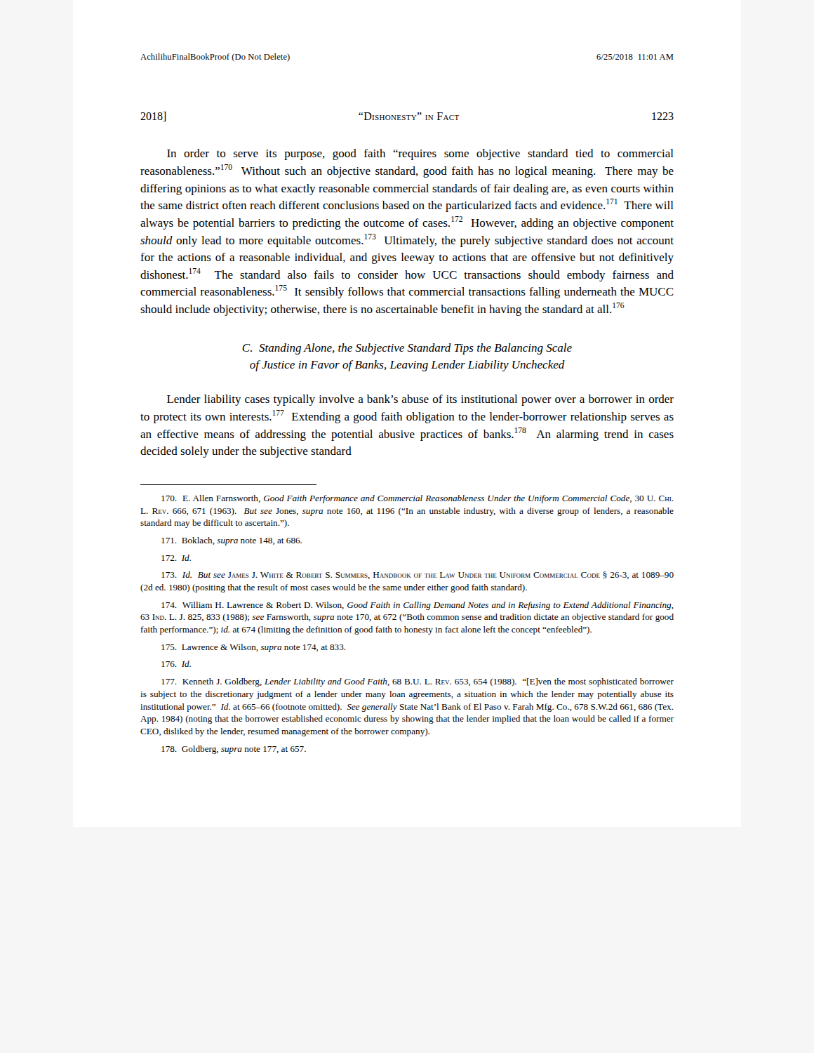AchilihuFinalBookProof (Do Not Delete) 6/25/2018 11:01 AM
2018] “Dishonesty” in Fact 1223
In order to serve its purpose, good faith “requires some objective standard tied to commercial reasonableness.”170 Without such an objective standard, good faith has no logical meaning. There may be differing opinions as to what exactly reasonable commercial standards of fair dealing are, as even courts within the same district often reach different conclusions based on the particularized facts and evidence.171 There will always be potential barriers to predicting the outcome of cases.172 However, adding an objective component should only lead to more equitable outcomes.173 Ultimately, the purely subjective standard does not account for the actions of a reasonable individual, and gives leeway to actions that are offensive but not definitively dishonest.174 The standard also fails to consider how UCC transactions should embody fairness and commercial reasonableness.175 It sensibly follows that commercial transactions falling underneath the MUCC should include objectivity; otherwise, there is no ascertainable benefit in having the standard at all.176
C. Standing Alone, the Subjective Standard Tips the Balancing Scale of Justice in Favor of Banks, Leaving Lender Liability Unchecked
Lender liability cases typically involve a bank’s abuse of its institutional power over a borrower in order to protect its own interests.177 Extending a good faith obligation to the lender-borrower relationship serves as an effective means of addressing the potential abusive practices of banks.178 An alarming trend in cases decided solely under the subjective standard
170. E. Allen Farnsworth, Good Faith Performance and Commercial Reasonableness Under the Uniform Commercial Code, 30 U. Chi. L. Rev. 666, 671 (1963). But see Jones, supra note 160, at 1196 (“In an unstable industry, with a diverse group of lenders, a reasonable standard may be difficult to ascertain.”).
171. Boklach, supra note 148, at 686.
172. Id.
173. Id. But see James J. White & Robert S. Summers, Handbook of the Law Under the Uniform Commercial Code § 26-3, at 1089–90 (2d ed. 1980) (positing that the result of most cases would be the same under either good faith standard).
174. William H. Lawrence & Robert D. Wilson, Good Faith in Calling Demand Notes and in Refusing to Extend Additional Financing, 63 Ind. L. J. 825, 833 (1988); see Farnsworth, supra note 170, at 672 (“Both common sense and tradition dictate an objective standard for good faith performance.”); id. at 674 (limiting the definition of good faith to honesty in fact alone left the concept “enfeebled”).
175. Lawrence & Wilson, supra note 174, at 833.
176. Id.
177. Kenneth J. Goldberg, Lender Liability and Good Faith, 68 B.U. L. Rev. 653, 654 (1988). “[E]ven the most sophisticated borrower is subject to the discretionary judgment of a lender under many loan agreements, a situation in which the lender may potentially abuse its institutional power.” Id. at 665–66 (footnote omitted). See generally State Nat’l Bank of El Paso v. Farah Mfg. Co., 678 S.W.2d 661, 686 (Tex. App. 1984) (noting that the borrower established economic duress by showing that the lender implied that the loan would be called if a former CEO, disliked by the lender, resumed management of the borrower company).
178. Goldberg, supra note 177, at 657.